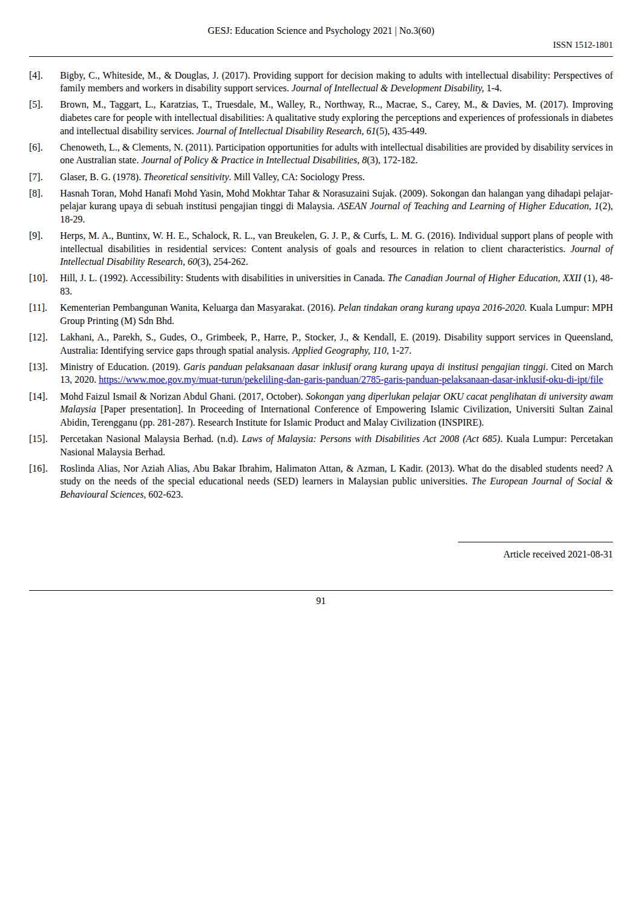GESJ: Education Science and Psychology 2021 | No.3(60)
ISSN 1512-1801
[4]. Bigby, C., Whiteside, M., & Douglas, J. (2017). Providing support for decision making to adults with intellectual disability: Perspectives of family members and workers in disability support services. Journal of Intellectual & Development Disability, 1-4.
[5]. Brown, M., Taggart, L., Karatzias, T., Truesdale, M., Walley, R., Northway, R.., Macrae, S., Carey, M., & Davies, M. (2017). Improving diabetes care for people with intellectual disabilities: A qualitative study exploring the perceptions and experiences of professionals in diabetes and intellectual disability services. Journal of Intellectual Disability Research, 61(5), 435-449.
[6]. Chenoweth, L., & Clements, N. (2011). Participation opportunities for adults with intellectual disabilities are provided by disability services in one Australian state. Journal of Policy & Practice in Intellectual Disabilities, 8(3), 172-182.
[7]. Glaser, B. G. (1978). Theoretical sensitivity. Mill Valley, CA: Sociology Press.
[8]. Hasnah Toran, Mohd Hanafi Mohd Yasin, Mohd Mokhtar Tahar & Norasuzaini Sujak. (2009). Sokongan dan halangan yang dihadapi pelajar-pelajar kurang upaya di sebuah institusi pengajian tinggi di Malaysia. ASEAN Journal of Teaching and Learning of Higher Education, 1(2), 18-29.
[9]. Herps, M. A., Buntinx, W. H. E., Schalock, R. L., van Breukelen, G. J. P., & Curfs, L. M. G. (2016). Individual support plans of people with intellectual disabilities in residential services: Content analysis of goals and resources in relation to client characteristics. Journal of Intellectual Disability Research, 60(3), 254-262.
[10]. Hill, J. L. (1992). Accessibility: Students with disabilities in universities in Canada. The Canadian Journal of Higher Education, XXII (1), 48-83.
[11]. Kementerian Pembangunan Wanita, Keluarga dan Masyarakat. (2016). Pelan tindakan orang kurang upaya 2016-2020. Kuala Lumpur: MPH Group Printing (M) Sdn Bhd.
[12]. Lakhani, A., Parekh, S., Gudes, O., Grimbeek, P., Harre, P., Stocker, J., & Kendall, E. (2019). Disability support services in Queensland, Australia: Identifying service gaps through spatial analysis. Applied Geography, 110, 1-27.
[13]. Ministry of Education. (2019). Garis panduan pelaksanaan dasar inklusif orang kurang upaya di institusi pengajian tinggi. Cited on March 13, 2020. https://www.moe.gov.my/muat-turun/pekeliling-dan-garis-panduan/2785-garis-panduan-pelaksanaan-dasar-inklusif-oku-di-ipt/file
[14]. Mohd Faizul Ismail & Norizan Abdul Ghani. (2017, October). Sokongan yang diperlukan pelajar OKU cacat penglihatan di university awam Malaysia [Paper presentation]. In Proceeding of International Conference of Empowering Islamic Civilization, Universiti Sultan Zainal Abidin, Terengganu (pp. 281-287). Research Institute for Islamic Product and Malay Civilization (INSPIRE).
[15]. Percetakan Nasional Malaysia Berhad. (n.d). Laws of Malaysia: Persons with Disabilities Act 2008 (Act 685). Kuala Lumpur: Percetakan Nasional Malaysia Berhad.
[16]. Roslinda Alias, Nor Aziah Alias, Abu Bakar Ibrahim, Halimaton Attan, & Azman, L Kadir. (2013). What do the disabled students need? A study on the needs of the special educational needs (SED) learners in Malaysian public universities. The European Journal of Social & Behavioural Sciences, 602-623.
Article received 2021-08-31
91